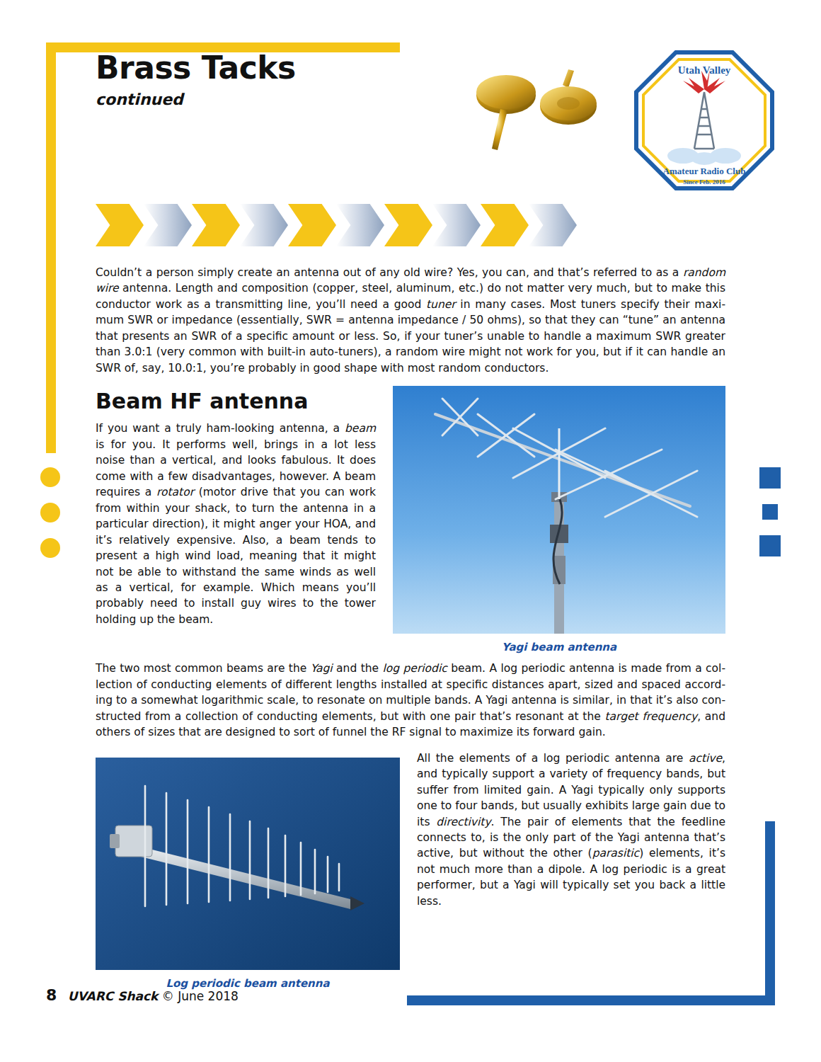Brass Tacks
continued
Utah Valley Amateur Radio Club Since Feb. 2016
Couldn’t a person simply create an antenna out of any old wire? Yes, you can, and that’s referred to as a random wire antenna. Length and composition (copper, steel, aluminum, etc.) do not matter very much, but to make this conductor work as a transmitting line, you’ll need a good tuner in many cases. Most tuners specify their maximum SWR or impedance (essentially, SWR = antenna impedance / 50 ohms), so that they can “tune” an antenna that presents an SWR of a specific amount or less. So, if your tuner’s unable to handle a maximum SWR greater than 3.0:1 (very common with built-in auto-tuners), a random wire might not work for you, but if it can handle an SWR of, say, 10.0:1, you’re probably in good shape with most random conductors.
Yagi beam antenna
Beam HF antenna
If you want a truly ham-looking antenna, a beam is for you. It performs well, brings in a lot less noise than a vertical, and looks fabulous. It does come with a few disadvantages, however. A beam requires a rotator (motor drive that you can work from within your shack, to turn the antenna in a particular direction), it might anger your HOA, and it’s relatively expensive. Also, a beam tends to present a high wind load, meaning that it might not be able to withstand the same winds as well as a vertical, for example. Which means you’ll probably need to install guy wires to the tower holding up the beam.
The two most common beams are the Yagi and the log periodic beam. A log periodic antenna is made from a collection of conducting elements of different lengths installed at specific distances apart, sized and spaced according to a somewhat logarithmic scale, to resonate on multiple bands. A Yagi antenna is similar, in that it’s also constructed from a collection of conducting elements, but with one pair that’s resonant at the target frequency, and others of sizes that are designed to sort of funnel the RF signal to maximize its forward gain.
Log periodic beam antenna
All the elements of a log periodic antenna are active, and typically support a variety of frequency bands, but suffer from limited gain. A Yagi typically only supports one to four bands, but usually exhibits large gain due to its directivity. The pair of elements that the feedline connects to, is the only part of the Yagi antenna that’s active, but without the other (parasitic) elements, it’s not much more than a dipole. A log periodic is a great performer, but a Yagi will typically set you back a little less.
8 UVARC Shack © June 2018